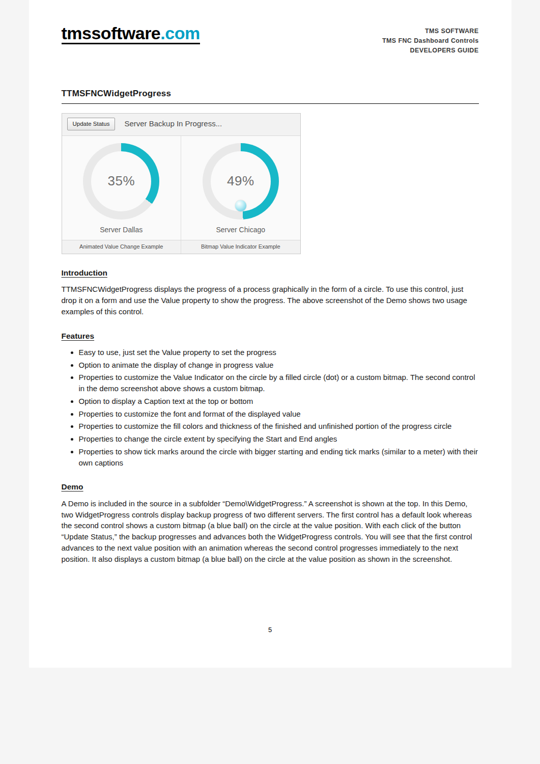tmssoftware. com
TMS SOFTWARE
TMS FNC Dashboard Controls
DEVELOPERS GUIDE
TTMSFNCWidgetProgress
Update Status
Server Backup In Progress...
35%
Server Dallas
49%
Server Chicago
Animated Value Change Example
Bitmap Value Indicator Example
Introduction
TTMSFNCWidgetProgress displays the progress of a process graphically in the form of a circle. To use this control, just drop it on a form and use the Value property to show the progress. The above screenshot of the Demo shows two usage examples of this control.
Features
Easy to use, just set the Value property to set the progress
Option to animate the display of change in progress value
Properties to customize the Value Indicator on the circle by a filled circle (dot) or a custom bitmap. The second control in the demo screenshot above shows a custom bitmap.
Option to display a Caption text at the top or bottom
Properties to customize the font and format of the displayed value
Properties to customize the fill colors and thickness of the finished and unfinished portion of the progress circle
Properties to change the circle extent by specifying the Start and End angles
Properties to show tick marks around the circle with bigger starting and ending tick marks (similar to a meter) with their own captions
Demo
A Demo is included in the source in a subfolder “Demo\WidgetProgress.” A screenshot is shown at the top. In this Demo, two WidgetProgress controls display backup progress of two different servers. The first control has a default look whereas the second control shows a custom bitmap (a blue ball) on the circle at the value position. With each click of the button “Update Status,” the backup progresses and advances both the WidgetProgress controls. You will see that the first control advances to the next value position with an animation whereas the second control progresses immediately to the next position. It also displays a custom bitmap (a blue ball) on the circle at the value position as shown in the screenshot.
5